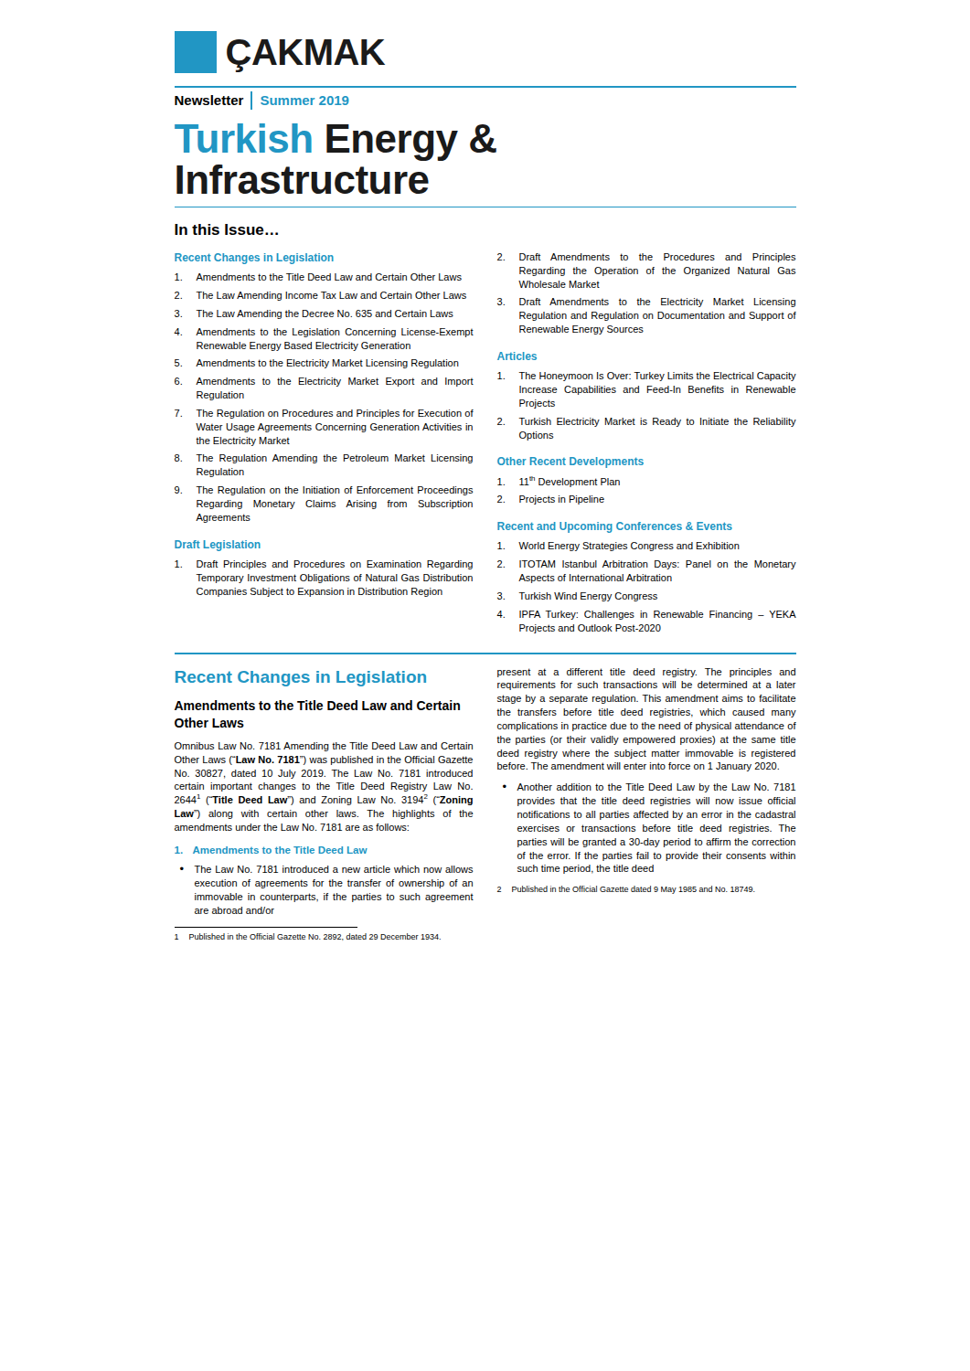ÇAKMAK
Newsletter Summer 2019
Turkish Energy &
Infrastructure
In this Issue…
Recent Changes in Legislation
Amendments to the Title Deed Law and Certain Other Laws
The Law Amending Income Tax Law and Certain Other Laws
The Law Amending the Decree No. 635 and Certain Laws
Amendments to the Legislation Concerning License-Exempt Renewable Energy Based Electricity Generation
Amendments to the Electricity Market Licensing Regulation
Amendments to the Electricity Market Export and Import Regulation
The Regulation on Procedures and Principles for Execution of Water Usage Agreements Concerning Generation Activities in the Electricity Market
The Regulation Amending the Petroleum Market Licensing Regulation
The Regulation on the Initiation of Enforcement Proceedings Regarding Monetary Claims Arising from Subscription Agreements
Draft Legislation
Draft Principles and Procedures on Examination Regarding Temporary Investment Obligations of Natural Gas Distribution Companies Subject to Expansion in Distribution Region
Draft Amendments to the Procedures and Principles Regarding the Operation of the Organized Natural Gas Wholesale Market
Draft Amendments to the Electricity Market Licensing Regulation and Regulation on Documentation and Support of Renewable Energy Sources
Articles
The Honeymoon Is Over: Turkey Limits the Electrical Capacity Increase Capabilities and Feed-In Benefits in Renewable Projects
Turkish Electricity Market is Ready to Initiate the Reliability Options
Other Recent Developments
11th Development Plan
Projects in Pipeline
Recent and Upcoming Conferences & Events
World Energy Strategies Congress and Exhibition
ITOTAM Istanbul Arbitration Days: Panel on the Monetary Aspects of International Arbitration
Turkish Wind Energy Congress
IPFA Turkey: Challenges in Renewable Financing – YEKA Projects and Outlook Post-2020
Recent Changes in Legislation
Amendments to the Title Deed Law and Certain Other Laws
Omnibus Law No. 7181 Amending the Title Deed Law and Certain Other Laws (“Law No. 7181”) was published in the Official Gazette No. 30827, dated 10 July 2019. The Law No. 7181 introduced certain important changes to the Title Deed Registry Law No. 26441 (“Title Deed Law”) and Zoning Law No. 31942 (“Zoning Law”) along with certain other laws. The highlights of the amendments under the Law No. 7181 are as follows:
1. Amendments to the Title Deed Law
The Law No. 7181 introduced a new article which now allows execution of agreements for the transfer of ownership of an immovable in counterparts, if the parties to such agreement are abroad and/or
1
Published in the Official Gazette No. 2892, dated 29 December 1934.
present at a different title deed registry. The principles and requirements for such transactions will be determined at a later stage by a separate regulation. This amendment aims to facilitate the transfers before title deed registries, which caused many complications in practice due to the need of physical attendance of the parties (or their validly empowered proxies) at the same title deed registry where the subject matter immovable is registered before. The amendment will enter into force on 1 January 2020.
Another addition to the Title Deed Law by the Law No. 7181 provides that the title deed registries will now issue official notifications to all parties affected by an error in the cadastral exercises or transactions before title deed registries. The parties will be granted a 30-day period to affirm the correction of the error. If the parties fail to provide their consents within such time period, the title deed
2
Published in the Official Gazette dated 9 May 1985 and No. 18749.